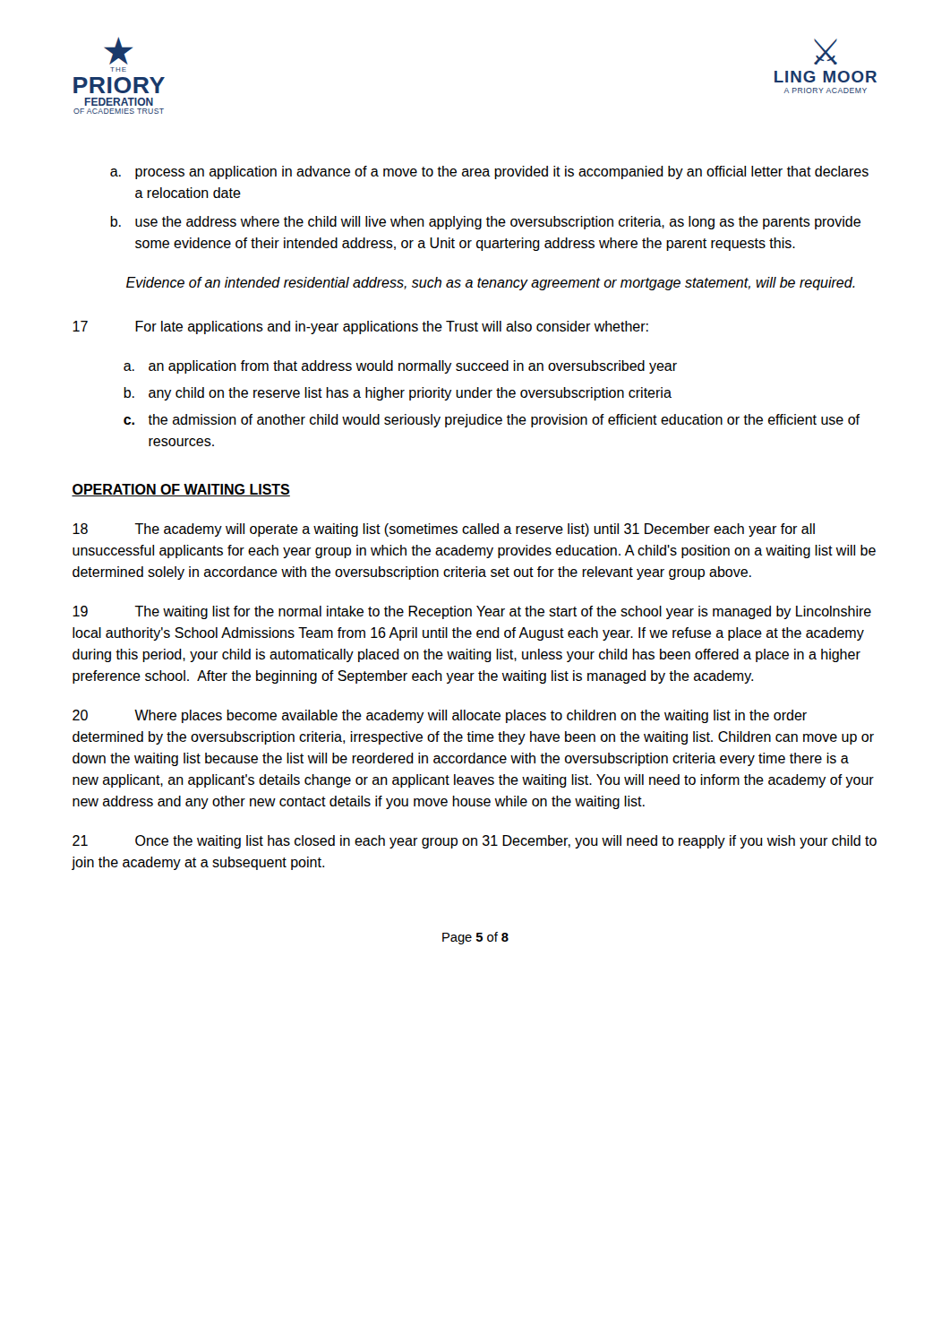★
THE
PRIORY
FEDERATION
OF ACADEMIES TRUST
⚔
LING MOOR
A PRIORY ACADEMY
process an application in advance of a move to the area provided it is accompanied by an official letter that declares a relocation date
use the address where the child will live when applying the oversubscription criteria, as long as the parents provide some evidence of their intended address, or a Unit or quartering address where the parent requests this.
Evidence of an intended residential address, such as a tenancy agreement or mortgage statement, will be required.
17
For late applications and in-year applications the Trust will also consider whether:
an application from that address would normally succeed in an oversubscribed year
any child on the reserve list has a higher priority under the oversubscription criteria
the admission of another child would seriously prejudice the provision of efficient education or the efficient use of resources.
OPERATION OF WAITING LISTS
18 The academy will operate a waiting list (sometimes called a reserve list) until 31 December each year for all unsuccessful applicants for each year group in which the academy provides education. A child's position on a waiting list will be determined solely in accordance with the oversubscription criteria set out for the relevant year group above.
19 The waiting list for the normal intake to the Reception Year at the start of the school year is managed by Lincolnshire local authority's School Admissions Team from 16 April until the end of August each year. If we refuse a place at the academy during this period, your child is automatically placed on the waiting list, unless your child has been offered a place in a higher preference school. After the beginning of September each year the waiting list is managed by the academy.
20 Where places become available the academy will allocate places to children on the waiting list in the order determined by the oversubscription criteria, irrespective of the time they have been on the waiting list. Children can move up or down the waiting list because the list will be reordered in accordance with the oversubscription criteria every time there is a new applicant, an applicant's details change or an applicant leaves the waiting list. You will need to inform the academy of your new address and any other new contact details if you move house while on the waiting list.
21 Once the waiting list has closed in each year group on 31 December, you will need to reapply if you wish your child to join the academy at a subsequent point.
Page 5 of 8